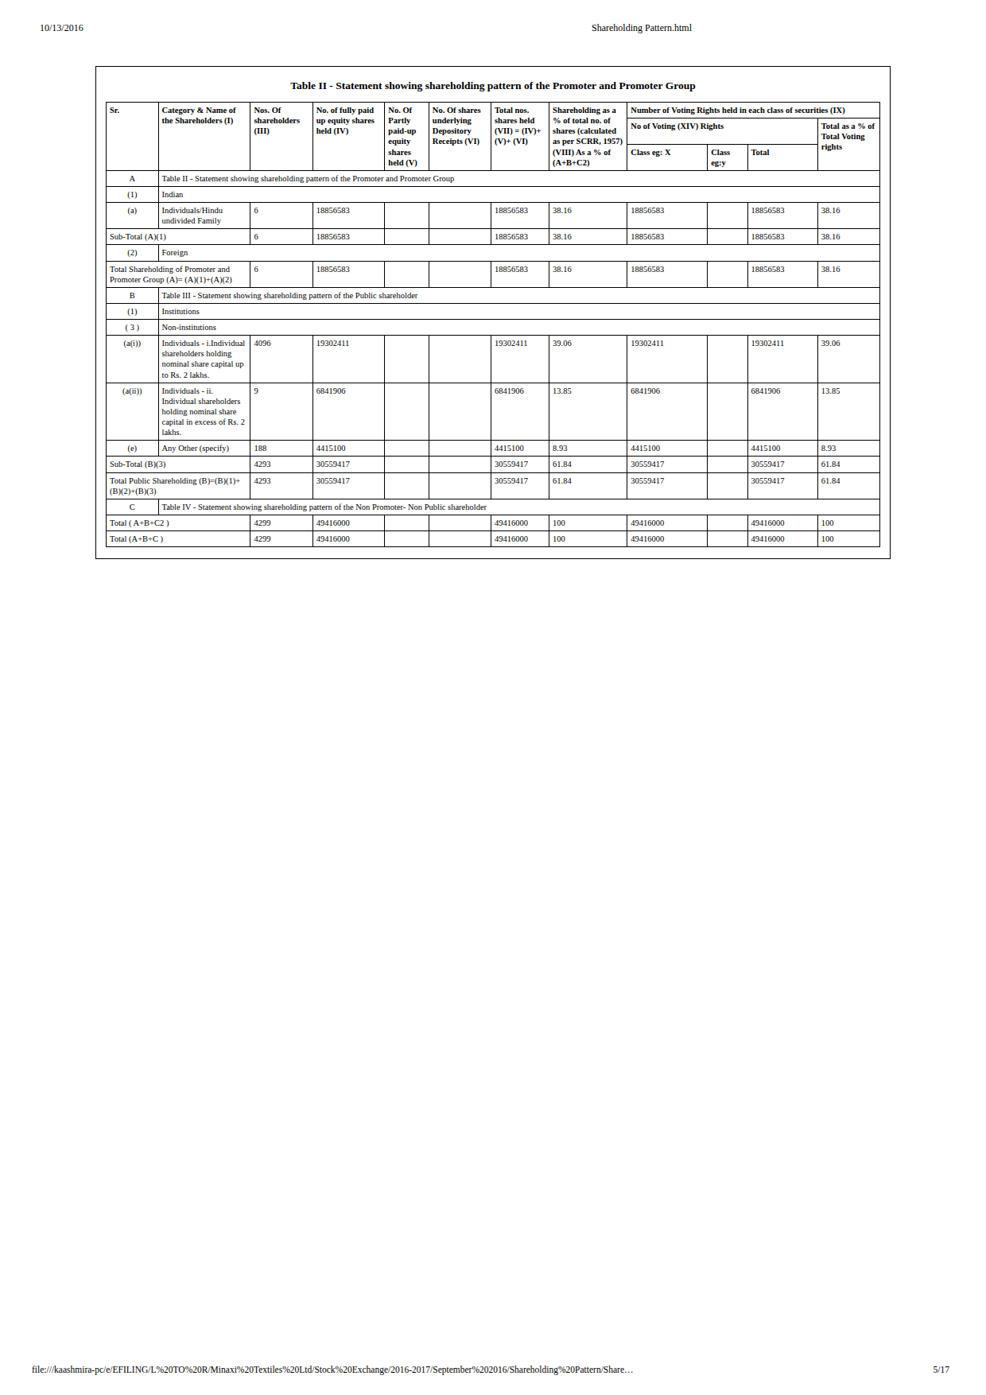10/13/2016
Shareholding Pattern.html
Table II - Statement showing shareholding pattern of the Promoter and Promoter Group
| Sr. | Category & Name of the Shareholders (I) | Nos. Of shareholders (III) | No. of fully paid up equity shares held (IV) | No. Of Partly paid-up equity shares held (V) | No. Of shares underlying Depository Receipts (VI) | Total nos. shares held (VII) = (IV)+(V)+ (VI) | Shareholding as a % of total no. of shares (calculated as per SCRR, 1957) (VIII) As a % of (A+B+C2) | Number of Voting Rights held in each class of securities (IX) |
| --- | --- | --- | --- | --- | --- | --- | --- | --- |
| No of Voting (XIV) Rights | Total as a % of Total Voting rights |
| Class eg: X | Class eg:y | Total |
| A | Table II - Statement showing shareholding pattern of the Promoter and Promoter Group |
| (1) | Indian |
| (a) | Individuals/Hindu undivided Family | 6 | 18856583 | | | 18856583 | 38.16 | 18856583 | | 18856583 | 38.16 |
| Sub-Total (A)(1) | 6 | 18856583 | | | 18856583 | 38.16 | 18856583 | | 18856583 | 38.16 |
| (2) | Foreign |
| Total Shareholding of Promoter and Promoter Group (A)= (A)(1)+(A)(2) | 6 | 18856583 | | | 18856583 | 38.16 | 18856583 | | 18856583 | 38.16 |
| B | Table III - Statement showing shareholding pattern of the Public shareholder |
| (1) | Institutions |
| ( 3 ) | Non-institutions |
| (a(i)) | Individuals - i.Individual shareholders holding nominal share capital up to Rs. 2 lakhs. | 4096 | 19302411 | | | 19302411 | 39.06 | 19302411 | | 19302411 | 39.06 |
| (a(ii)) | Individuals - ii. Individual shareholders holding nominal share capital in excess of Rs. 2 lakhs. | 9 | 6841906 | | | 6841906 | 13.85 | 6841906 | | 6841906 | 13.85 |
| (e) | Any Other (specify) | 188 | 4415100 | | | 4415100 | 8.93 | 4415100 | | 4415100 | 8.93 |
| Sub-Total (B)(3) | 4293 | 30559417 | | | 30559417 | 61.84 | 30559417 | | 30559417 | 61.84 |
| Total Public Shareholding (B)=(B)(1)+ (B)(2)+(B)(3) | 4293 | 30559417 | | | 30559417 | 61.84 | 30559417 | | 30559417 | 61.84 |
| C | Table IV - Statement showing shareholding pattern of the Non Promoter- Non Public shareholder |
| Total ( A+B+C2 ) | 4299 | 49416000 | | | 49416000 | 100 | 49416000 | | 49416000 | 100 |
| Total (A+B+C ) | 4299 | 49416000 | | | 49416000 | 100 | 49416000 | | 49416000 | 100 |
file:///kaashmira-pc/e/EFILING/L%20TO%20R/Minaxi%20Textiles%20Ltd/Stock%20Exchange/2016-2017/September%202016/Shareholding%20Pattern/Share…
5/17